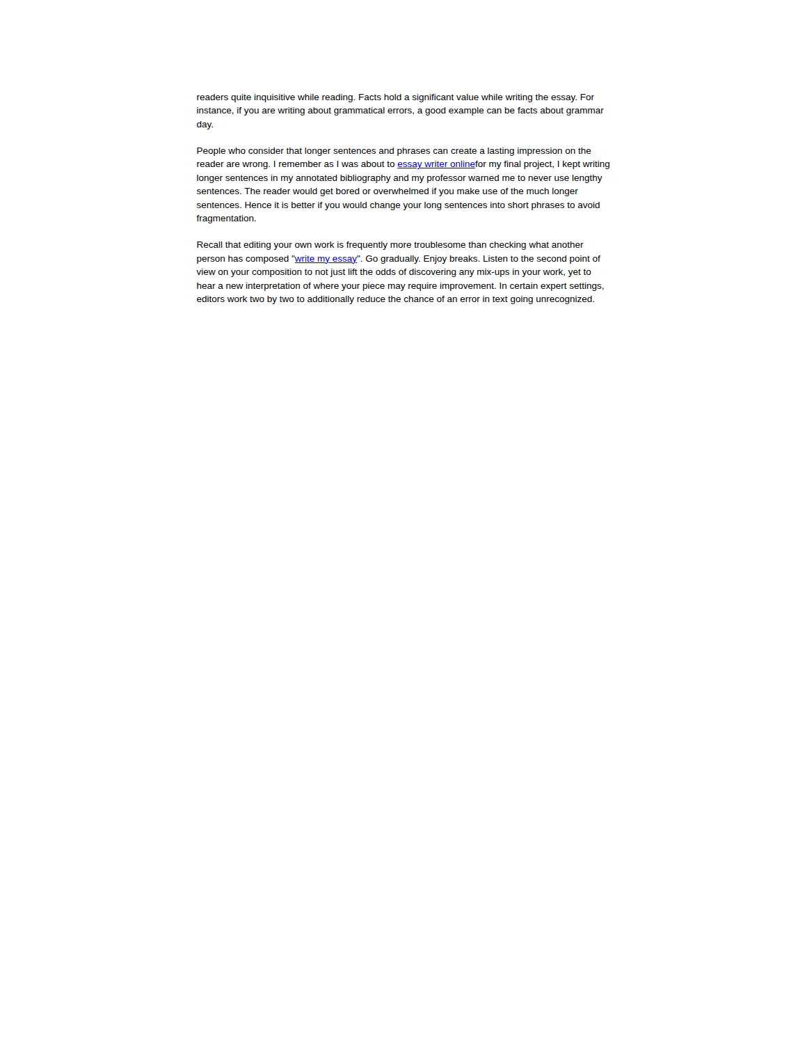readers quite inquisitive while reading. Facts hold a significant value while writing the essay. For instance, if you are writing about grammatical errors, a good example can be facts about grammar day.
People who consider that longer sentences and phrases can create a lasting impression on the reader are wrong. I remember as I was about to essay writer onlinefor my final project, I kept writing longer sentences in my annotated bibliography and my professor warned me to never use lengthy sentences. The reader would get bored or overwhelmed if you make use of the much longer sentences. Hence it is better if you would change your long sentences into short phrases to avoid fragmentation.
Recall that editing your own work is frequently more troublesome than checking what another person has composed "write my essay". Go gradually. Enjoy breaks. Listen to the second point of view on your composition to not just lift the odds of discovering any mix-ups in your work, yet to hear a new interpretation of where your piece may require improvement. In certain expert settings, editors work two by two to additionally reduce the chance of an error in text going unrecognized.